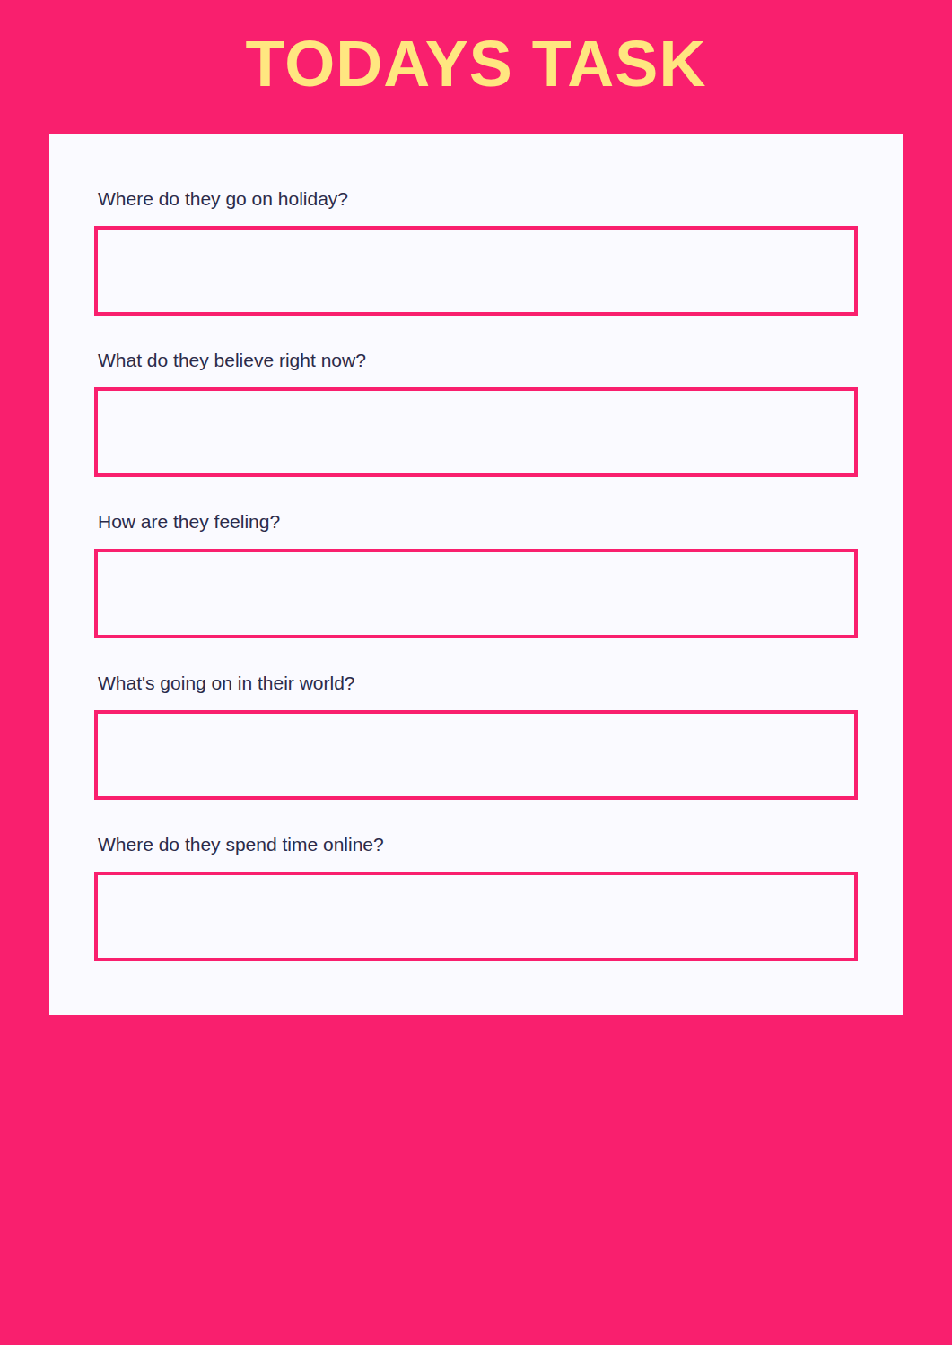TODAYS TASK
Where do they go on holiday?
What do they believe right now?
How are they feeling?
What's going on in their world?
Where do they spend time online?